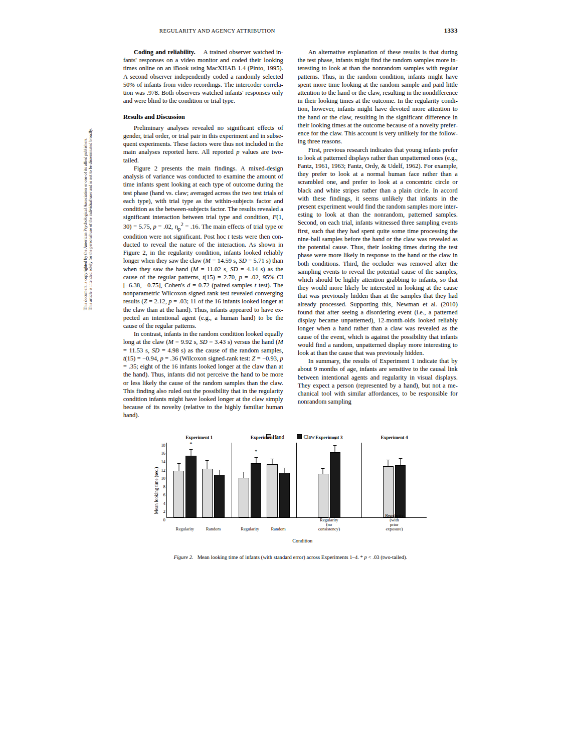This document is copyrighted by the American Psychological Association or one of its allied publishers.
This article is intended solely for the personal use of the individual user and is not to be disseminated broadly.
Regularity and Agency Attribution 1333
Coding and reliability. A trained observer watched infants' responses on a video monitor and coded their looking times online on an iBook using MacXHAB 1.4 (Pinto, 1995). A second observer independently coded a randomly selected 50% of infants from video recordings. The intercoder correlation was .978. Both observers watched infants' responses only and were blind to the condition or trial type.
Results and Discussion
Preliminary analyses revealed no significant effects of gender, trial order, or trial pair in this experiment and in subsequent experiments. These factors were thus not included in the main analyses reported here. All reported p values are two-tailed.
Figure 2 presents the main findings. A mixed-design analysis of variance was conducted to examine the amount of time infants spent looking at each type of outcome during the test phase (hand vs. claw; averaged across the two test trials of each type), with trial type as the within-subjects factor and condition as the between-subjects factor. The results revealed a significant interaction between trial type and condition, F(1, 30) = 5.75, p = .02, ηp2 = .16. The main effects of trial type or condition were not significant. Post hoc t tests were then conducted to reveal the nature of the interaction. As shown in Figure 2, in the regularity condition, infants looked reliably longer when they saw the claw (M = 14.59 s, SD = 5.71 s) than when they saw the hand (M = 11.02 s, SD = 4.14 s) as the cause of the regular patterns, t(15) = 2.70, p = .02, 95% CI [−6.38, −0.75], Cohen's d = 0.72 (paired-samples t test). The nonparametric Wilcoxon signed-rank test revealed converging results (Z = 2.12, p = .03; 11 of the 16 infants looked longer at the claw than at the hand). Thus, infants appeared to have expected an intentional agent (e.g., a human hand) to be the cause of the regular patterns.
In contrast, infants in the random condition looked equally long at the claw (M = 9.92 s, SD = 3.43 s) versus the hand (M = 11.53 s, SD = 4.98 s) as the cause of the random samples, t(15) = −0.94, p = .36 (Wilcoxon signed-rank test: Z = −0.93, p = .35; eight of the 16 infants looked longer at the claw than at the hand). Thus, infants did not perceive the hand to be more or less likely the cause of the random samples than the claw. This finding also ruled out the possibility that in the regularity condition infants might have looked longer at the claw simply because of its novelty (relative to the highly familiar human hand).
An alternative explanation of these results is that during the test phase, infants might find the random samples more interesting to look at than the nonrandom samples with regular patterns. Thus, in the random condition, infants might have spent more time looking at the random sample and paid little attention to the hand or the claw, resulting in the nondifference in their looking times at the outcome. In the regularity condition, however, infants might have devoted more attention to the hand or the claw, resulting in the significant difference in their looking times at the outcome because of a novelty preference for the claw. This account is very unlikely for the following three reasons.
First, previous research indicates that young infants prefer to look at patterned displays rather than unpatterned ones (e.g., Fantz, 1961, 1963; Fantz, Ordy, & Udelf, 1962). For example, they prefer to look at a normal human face rather than a scrambled one, and prefer to look at a concentric circle or black and white stripes rather than a plain circle. In accord with these findings, it seems unlikely that infants in the present experiment would find the random samples more interesting to look at than the nonrandom, patterned samples. Second, on each trial, infants witnessed three sampling events first, such that they had spent quite some time processing the nine-ball samples before the hand or the claw was revealed as the potential cause. Thus, their looking times during the test phase were more likely in response to the hand or the claw in both conditions. Third, the occluder was removed after the sampling events to reveal the potential cause of the samples, which should be highly attention grabbing to infants, so that they would more likely be interested in looking at the cause that was previously hidden than at the samples that they had already processed. Supporting this, Newman et al. (2010) found that after seeing a disordering event (i.e., a patterned display became unpatterned), 12-month-olds looked reliably longer when a hand rather than a claw was revealed as the cause of the event, which is against the possibility that infants would find a random, unpatterned display more interesting to look at than the cause that was previously hidden.
In summary, the results of Experiment 1 indicate that by about 9 months of age, infants are sensitive to the causal link between intentional agents and regularity in visual displays. They expect a person (represented by a hand), but not a mechanical tool with similar affordances, to be responsible for nonrandom sampling
Hand Claw
Mean looking time (sec.)
18 16 14 12 10 8 6 4 2 0
Experiment 1
*
Regularity
Random
Experiment 2
*
Regularity
Random
Experiment 3
*
Regularity (no
consistency)
Experiment 4
Regularity (with
prior exposure)
Condition
Figure 2. Mean looking time of infants (with standard error) across Experiments 1–4. * p < .03 (two-tailed).